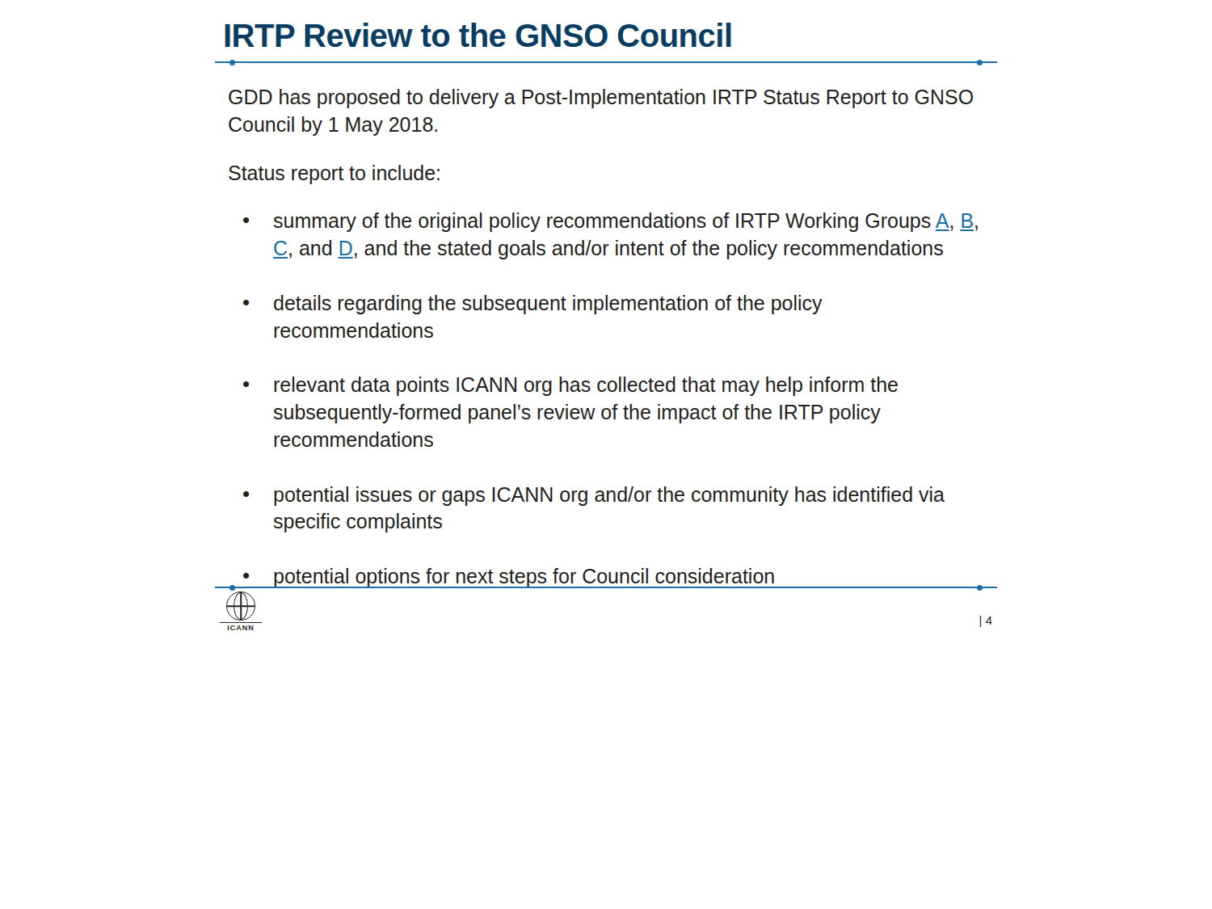IRTP Review to the GNSO Council
GDD has proposed to delivery a Post-Implementation IRTP Status Report to GNSO Council by 1 May 2018.
Status report to include:
summary of the original policy recommendations of IRTP Working Groups A, B, C, and D, and the stated goals and/or intent of the policy recommendations
details regarding the subsequent implementation of the policy recommendations
relevant data points ICANN org has collected that may help inform the subsequently-formed panel’s review of the impact of the IRTP policy recommendations
potential issues or gaps ICANN org and/or the community has identified via specific complaints
potential options for next steps for Council consideration
ICANN
| 4